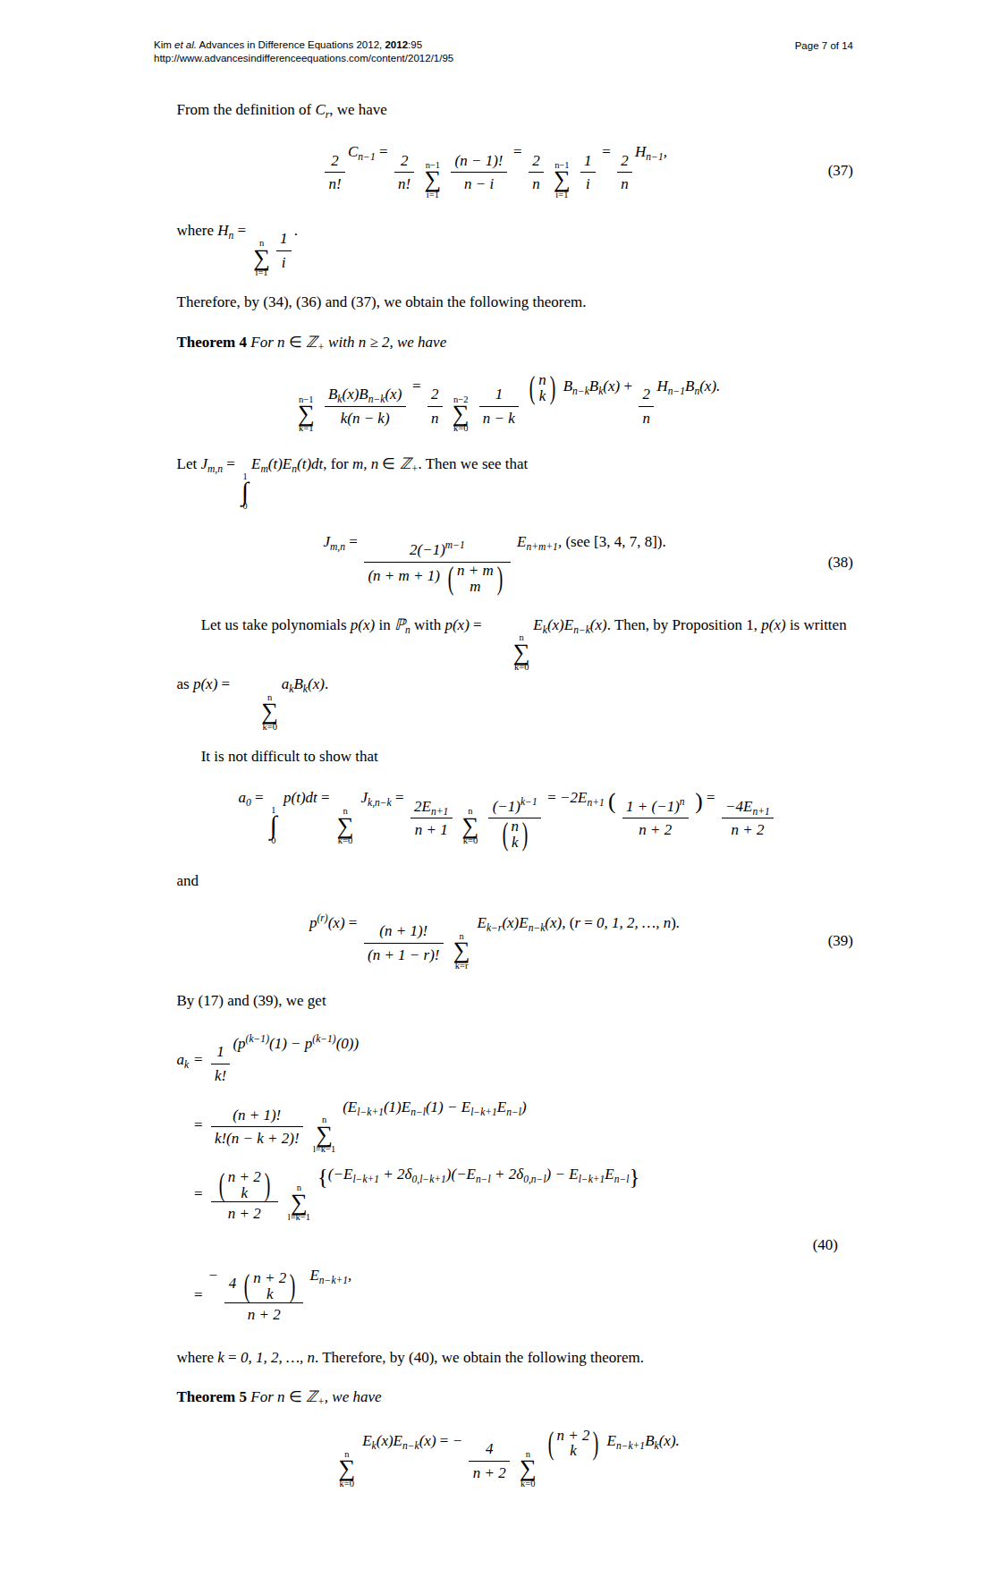Kim et al. Advances in Difference Equations 2012, 2012:95
http://www.advancesindifferenceequations.com/content/2012/1/95
Page 7 of 14
From the definition of Cr, we have
2 n!Cn−1 = 2 n! n−1∑i=1 (n − 1)!n − i = 2 n n−1∑i=1 1 i = 2 n Hn−1,
(37)
where Hn = n∑i=11 i.
Therefore, by (34), (36) and (37), we obtain the following theorem.
Theorem 4 For n ∈ ℤ+ with n ≥ 2, we have
n−1∑k=1 Bk(x)Bn−k(x) k(n − k) = 2 n n−2∑k=0 1 n − k (nk) Bn−kBk(x) + 2 n Hn−1Bn(x).
Let Jm,n = 1∫0 Em(t)En(t)dt, for m, n ∈ ℤ+. Then we see that
Jm,n = 2(−1)m−1 (n + m + 1) (n + m m) En+m+1, (see [3, 4, 7, 8]).
(38)
Let us take polynomials p(x) in ℙn with p(x) = n∑k=0 Ek(x)En−k(x). Then, by Proposition 1, p(x) is written as p(x) = n∑k=0akBk(x).
It is not difficult to show that
a0 = 1∫0 p(t)dt = n∑k=0 Jk,n−k = 2En+1 n + 1 n∑k=0 (−1)k−1 (nk) = −2En+1 ( 1 + (−1)n n + 2 ) = −4En+1 n + 2
and
p(r)(x) = (n + 1)!(n + 1 − r)! n∑k=r Ek−r(x)En−k(x), (r = 0, 1, 2, …, n).
(39)
By (17) and (39), we get
ak
=
1 k!(p(k−1)(1) − p(k−1)(0))
=
(n + 1)!k!(n − k + 2)! n∑l=k−1 (El−k+1(1)En−l(1) − El−k+1En−l)
=
(n + 2 k) n + 2 n∑l=k−1 {(−El−k+1 + 2δ0,l−k+1)(−En−l + 2δ0,n−l) − El−k+1En−l}
(40)
=
− 4 (n + 2 k) n + 2 En−k+1,
where k = 0, 1, 2, …, n. Therefore, by (40), we obtain the following theorem.
Theorem 5 For n ∈ ℤ+, we have
n∑k=0 Ek(x)En−k(x) = − 4 n + 2 n∑k=0 (n + 2 k) En−k+1Bk(x).